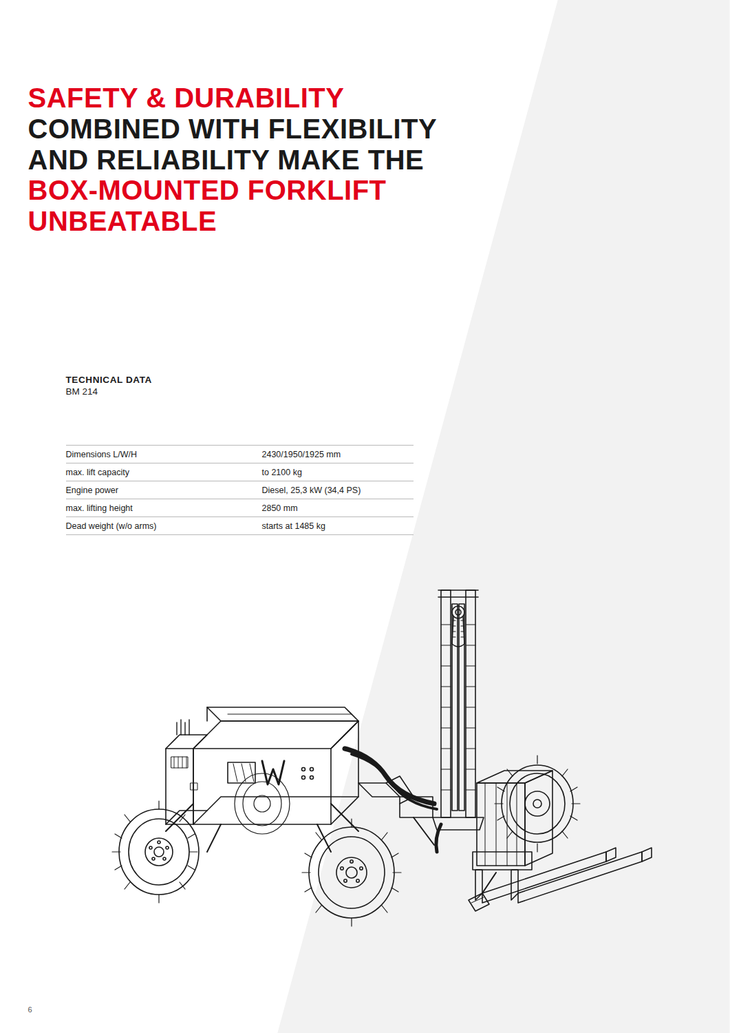Safety & Durability
Combined with Flexibility
and Reliability make the
Box-Mounted Forklift
Unbeatable
TECHNICAL DATA
BM 214
| Dimensions L/W/H | 2430/1950/1925 mm |
| max. lift capacity | to 2100 kg |
| Engine power | Diesel, 25,3 kW (34,4 PS) |
| max. lifting height | 2850 mm |
| Dead weight (w/o arms) | starts at 1485 kg |
6